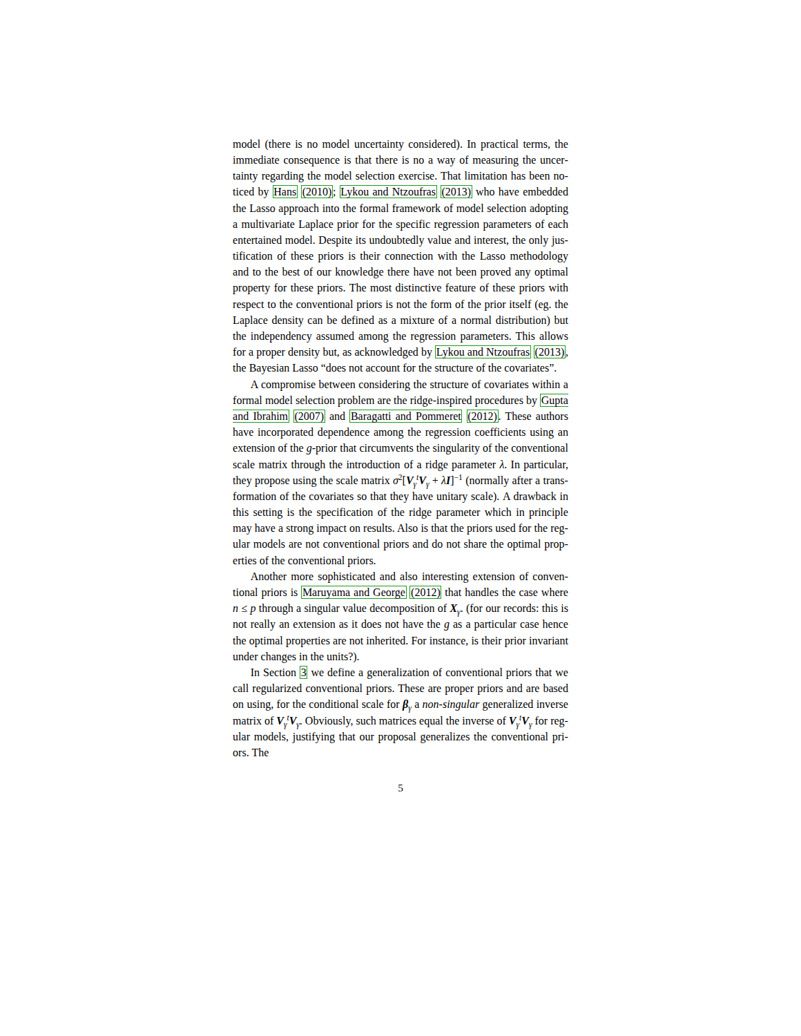model (there is no model uncertainty considered). In practical terms, the immediate consequence is that there is no a way of measuring the uncertainty regarding the model selection exercise. That limitation has been noticed by Hans (2010); Lykou and Ntzoufras (2013) who have embedded the Lasso approach into the formal framework of model selection adopting a multivariate Laplace prior for the specific regression parameters of each entertained model. Despite its undoubtedly value and interest, the only justification of these priors is their connection with the Lasso methodology and to the best of our knowledge there have not been proved any optimal property for these priors. The most distinctive feature of these priors with respect to the conventional priors is not the form of the prior itself (eg. the Laplace density can be defined as a mixture of a normal distribution) but the independency assumed among the regression parameters. This allows for a proper density but, as acknowledged by Lykou and Ntzoufras (2013), the Bayesian Lasso “does not account for the structure of the covariates”.
A compromise between considering the structure of covariates within a formal model selection problem are the ridge-inspired procedures by Gupta and Ibrahim (2007) and Baragatti and Pommeret (2012). These authors have incorporated dependence among the regression coefficients using an extension of the g-prior that circumvents the singularity of the conventional scale matrix through the introduction of a ridge parameter λ. In particular, they propose using the scale matrix σ2[VγtVγ + λI]−1 (normally after a transformation of the covariates so that they have unitary scale). A drawback in this setting is the specification of the ridge parameter which in principle may have a strong impact on results. Also is that the priors used for the regular models are not conventional priors and do not share the optimal properties of the conventional priors.
Another more sophisticated and also interesting extension of conventional priors is Maruyama and George (2012) that handles the case where n ≤ p through a singular value decomposition of Xγ. (for our records: this is not really an extension as it does not have the g as a particular case hence the optimal properties are not inherited. For instance, is their prior invariant under changes in the units?).
In Section 3 we define a generalization of conventional priors that we call regularized conventional priors. These are proper priors and are based on using, for the conditional scale for βγ a non-singular generalized inverse matrix of VγtVγ. Obviously, such matrices equal the inverse of VγtVγ for regular models, justifying that our proposal generalizes the conventional priors. The
5